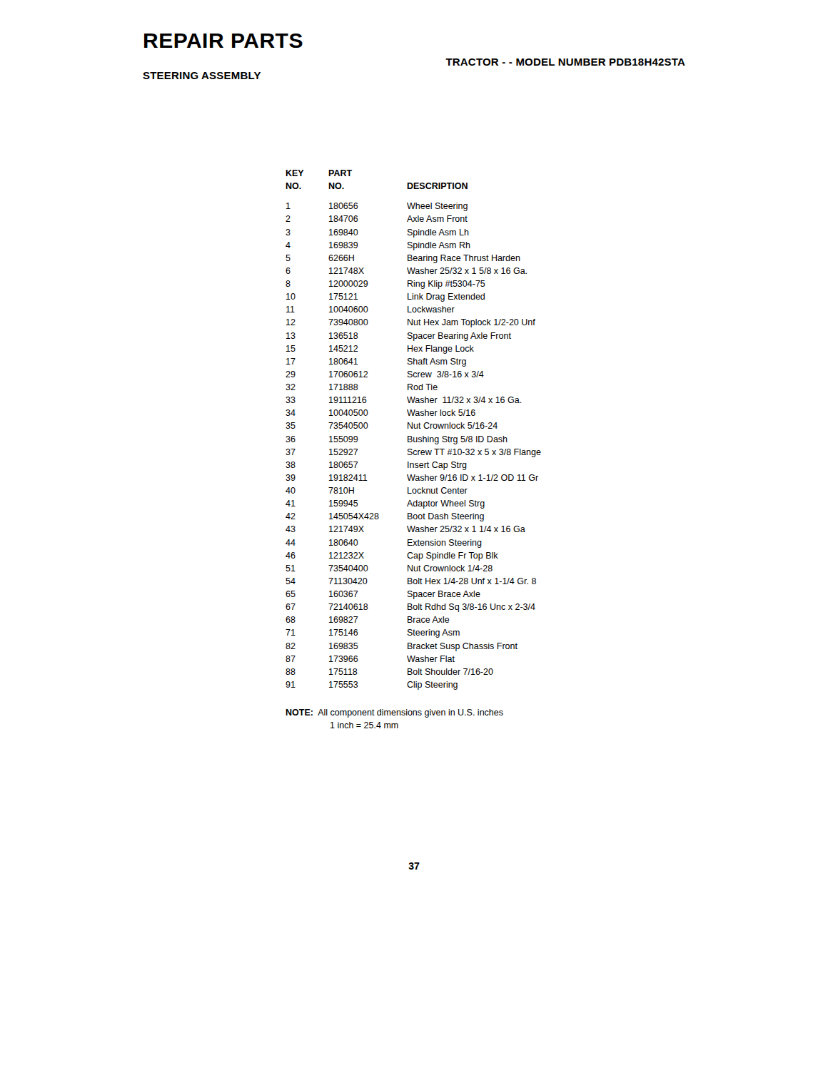REPAIR PARTS
TRACTOR - - MODEL NUMBER PDB18H42STA
STEERING ASSEMBLY
| KEY NO. | PART NO. | DESCRIPTION |
| --- | --- | --- |
| 1 | 180656 | Wheel Steering |
| 2 | 184706 | Axle Asm Front |
| 3 | 169840 | Spindle Asm Lh |
| 4 | 169839 | Spindle Asm Rh |
| 5 | 6266H | Bearing Race Thrust Harden |
| 6 | 121748X | Washer 25/32 x 1 5/8 x 16 Ga. |
| 8 | 12000029 | Ring Klip #t5304-75 |
| 10 | 175121 | Link Drag Extended |
| 11 | 10040600 | Lockwasher |
| 12 | 73940800 | Nut Hex Jam Toplock 1/2-20 Unf |
| 13 | 136518 | Spacer Bearing Axle Front |
| 15 | 145212 | Hex Flange Lock |
| 17 | 180641 | Shaft Asm Strg |
| 29 | 17060612 | Screw 3/8-16 x 3/4 |
| 32 | 171888 | Rod Tie |
| 33 | 19111216 | Washer 11/32 x 3/4 x 16 Ga. |
| 34 | 10040500 | Washer lock 5/16 |
| 35 | 73540500 | Nut Crownlock 5/16-24 |
| 36 | 155099 | Bushing Strg 5/8 ID Dash |
| 37 | 152927 | Screw TT #10-32 x 5 x 3/8 Flange |
| 38 | 180657 | Insert Cap Strg |
| 39 | 19182411 | Washer 9/16 ID x 1-1/2 OD 11 Gr |
| 40 | 7810H | Locknut Center |
| 41 | 159945 | Adaptor Wheel Strg |
| 42 | 145054X428 | Boot Dash Steering |
| 43 | 121749X | Washer 25/32 x 1 1/4 x 16 Ga |
| 44 | 180640 | Extension Steering |
| 46 | 121232X | Cap Spindle Fr Top Blk |
| 51 | 73540400 | Nut Crownlock 1/4-28 |
| 54 | 71130420 | Bolt Hex 1/4-28 Unf x 1-1/4 Gr. 8 |
| 65 | 160367 | Spacer Brace Axle |
| 67 | 72140618 | Bolt Rdhd Sq 3/8-16 Unc x 2-3/4 |
| 68 | 169827 | Brace Axle |
| 71 | 175146 | Steering Asm |
| 82 | 169835 | Bracket Susp Chassis Front |
| 87 | 173966 | Washer Flat |
| 88 | 175118 | Bolt Shoulder 7/16-20 |
| 91 | 175553 | Clip Steering |
NOTE: All component dimensions given in U.S. inches 1 inch = 25.4 mm
37